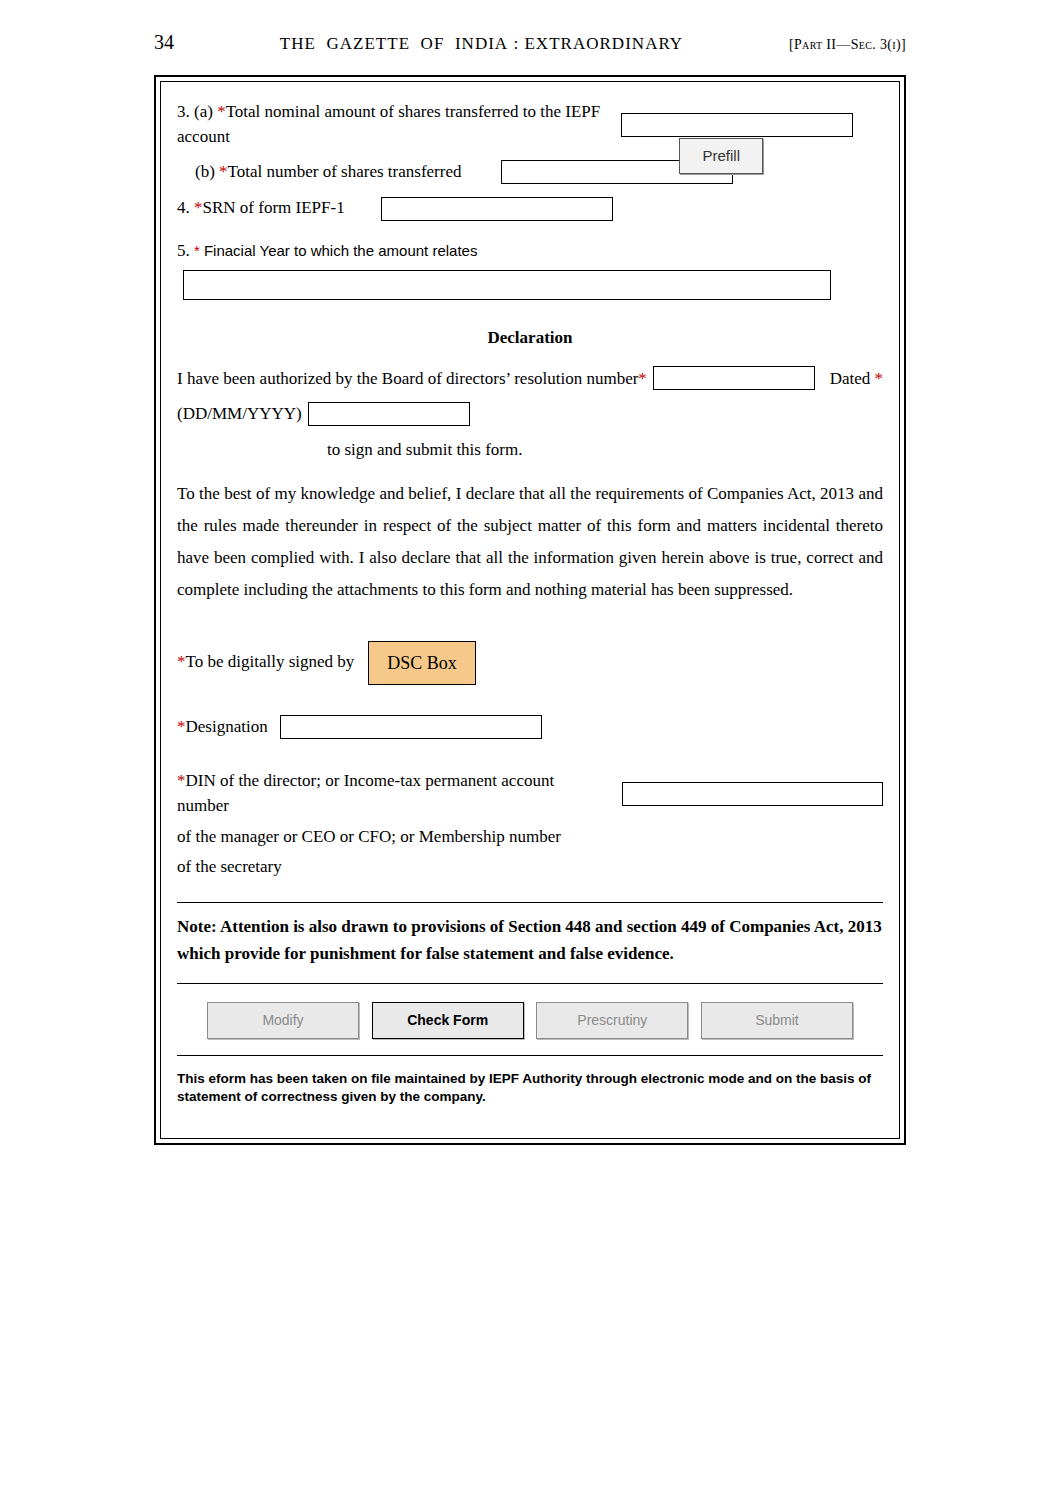34
THE GAZETTE OF INDIA : EXTRAORDINARY
[Part II—Sec. 3(i)]
3. (a) *Total nominal amount of shares transferred to the IEPF account
(b) *Total number of shares transferred
Prefill
4. *SRN of form IEPF-1
5. * Finacial Year to which the amount relates
Declaration
I have been authorized by the Board of directors’ resolution number* Dated *
(DD/MM/YYYY)
to sign and submit this form.
To the best of my knowledge and belief, I declare that all the requirements of Companies Act, 2013 and the rules made thereunder in respect of the subject matter of this form and matters incidental thereto have been complied with. I also declare that all the information given herein above is true, correct and complete including the attachments to this form and nothing material has been suppressed.
*To be digitally signed by DSC Box
*Designation
*DIN of the director; or Income-tax permanent account number
of the manager or CEO or CFO; or Membership number
of the secretary
Note: Attention is also drawn to provisions of Section 448 and section 449 of Companies Act, 2013 which provide for punishment for false statement and false evidence.
Modify
Check Form
Prescrutiny
Submit
This eform has been taken on file maintained by IEPF Authority through electronic mode and on the basis of statement of correctness given by the company.